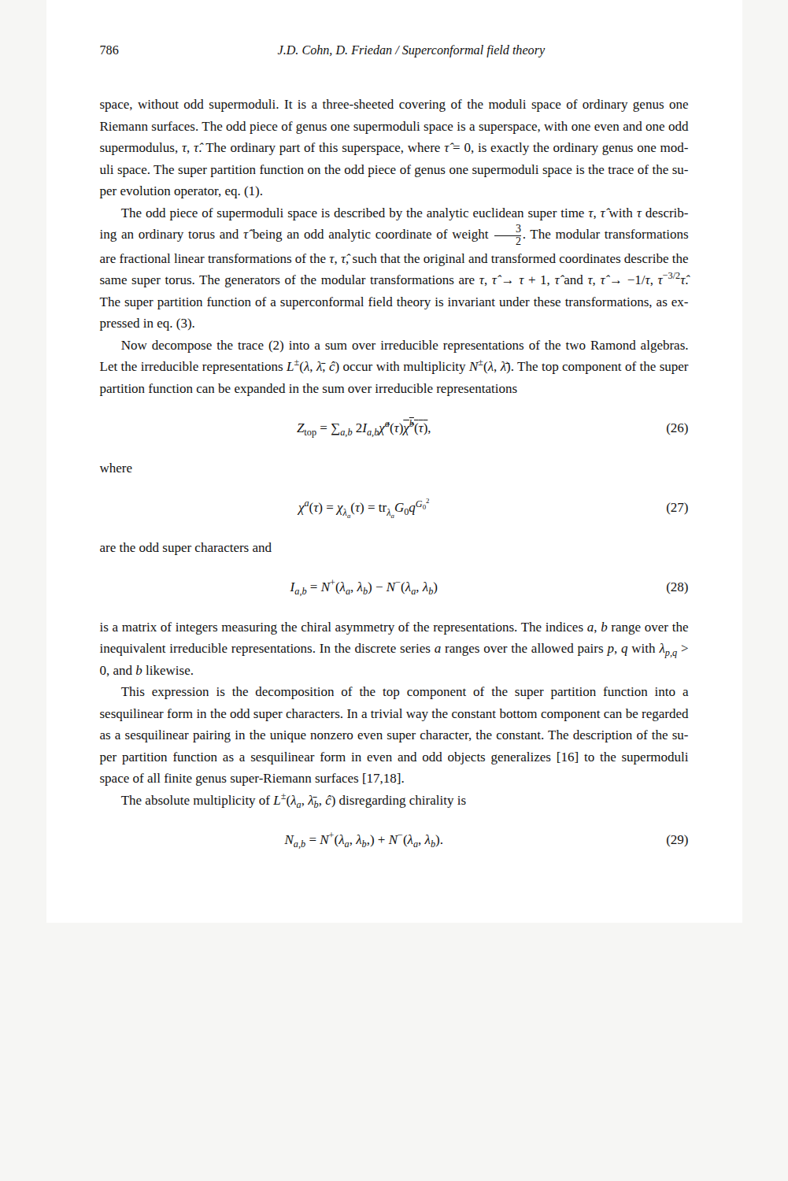786 J.D. Cohn, D. Friedan / Superconformal field theory
space, without odd supermoduli. It is a three-sheeted covering of the moduli space of ordinary genus one Riemann surfaces. The odd piece of genus one supermoduli space is a superspace, with one even and one odd supermodulus, τ, τ̂. The ordinary part of this superspace, where τ̂ = 0, is exactly the ordinary genus one moduli space. The super partition function on the odd piece of genus one supermoduli space is the trace of the super evolution operator, eq. (1).
The odd piece of supermoduli space is described by the analytic euclidean super time τ, τ̂ with τ describing an ordinary torus and τ̂ being an odd analytic coordinate of weight 32. The modular transformations are fractional linear transformations of the τ, τ̂, such that the original and transformed coordinates describe the same super torus. The generators of the modular transformations are τ, τ̂ → τ + 1, τ̂ and τ, τ̂ → −1/τ, τ−3/2τ̂. The super partition function of a superconformal field theory is invariant under these transformations, as expressed in eq. (3).
Now decompose the trace (2) into a sum over irreducible representations of the two Ramond algebras. Let the irreducible representations L±(λ, λ̄, ĉ) occur with multiplicity N±(λ, λ̄). The top component of the super partition function can be expanded in the sum over irreducible representations
Ztop = ∑a,b 2Ia,bχ̂a(τ)χ̂b(τ), (26)
where
χa(τ) = χλa(τ) = trλaG0qG02 (27)
are the odd super characters and
Ia,b = N+(λa, λb) − N−(λa, λb) (28)
is a matrix of integers measuring the chiral asymmetry of the representations. The indices a, b range over the inequivalent irreducible representations. In the discrete series a ranges over the allowed pairs p, q with λp,q > 0, and b likewise.
This expression is the decomposition of the top component of the super partition function into a sesquilinear form in the odd super characters. In a trivial way the constant bottom component can be regarded as a sesquilinear pairing in the unique nonzero even super character, the constant. The description of the super partition function as a sesquilinear form in even and odd objects generalizes [16] to the supermoduli space of all finite genus super-Riemann surfaces [17,18].
The absolute multiplicity of L±(λa, λ̄b, ĉ) disregarding chirality is
Na,b = N+(λa, λb,) + N−(λa, λb). (29)